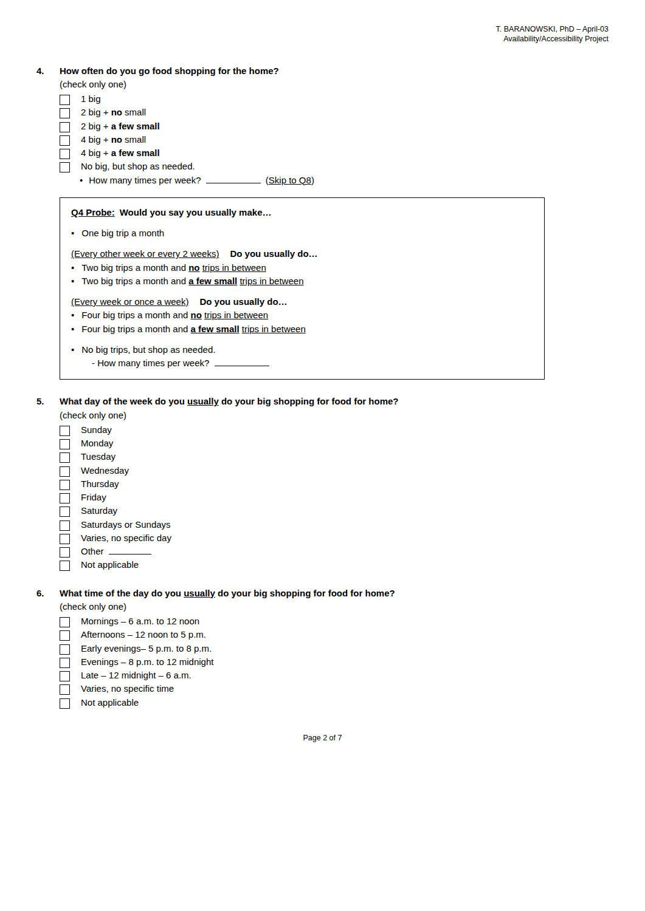T. BARANOWSKI, PhD – April-03
Availability/Accessibility Project
4.
How often do you go food shopping for the home?
(check only one)
1 big
2 big + no small
2 big + a few small
4 big + no small
4 big + a few small
No big, but shop as needed.
• How many times per week? (Skip to Q8)
Q4 Probe: Would you say you usually make…
•One big trip a month
(Every other week or every 2 weeks) Do you usually do…
•Two big trips a month and no trips in between
•Two big trips a month and a few small trips in between
(Every week or once a week) Do you usually do…
•Four big trips a month and no trips in between
•Four big trips a month and a few small trips in between
•No big trips, but shop as needed.
- How many times per week?
5.
What day of the week do you usually do your big shopping for food for home?
(check only one)
Sunday
Monday
Tuesday
Wednesday
Thursday
Friday
Saturday
Saturdays or Sundays
Varies, no specific day
Other
Not applicable
6.
What time of the day do you usually do your big shopping for food for home?
(check only one)
Mornings – 6 a.m. to 12 noon
Afternoons – 12 noon to 5 p.m.
Early evenings– 5 p.m. to 8 p.m.
Evenings – 8 p.m. to 12 midnight
Late – 12 midnight – 6 a.m.
Varies, no specific time
Not applicable
Page 2 of 7